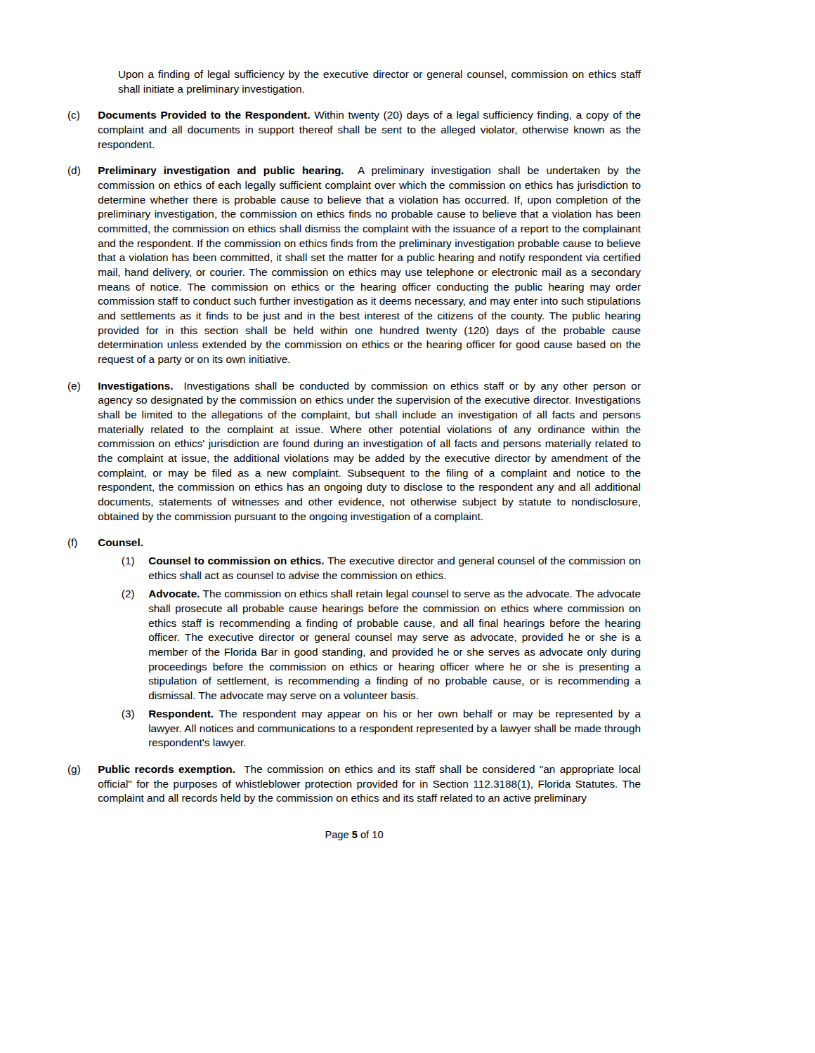Upon a finding of legal sufficiency by the executive director or general counsel, commission on ethics staff shall initiate a preliminary investigation.
(c)
Documents Provided to the Respondent. Within twenty (20) days of a legal sufficiency finding, a copy of the complaint and all documents in support thereof shall be sent to the alleged violator, otherwise known as the respondent.
(d)
Preliminary investigation and public hearing. A preliminary investigation shall be undertaken by the commission on ethics of each legally sufficient complaint over which the commission on ethics has jurisdiction to determine whether there is probable cause to believe that a violation has occurred. If, upon completion of the preliminary investigation, the commission on ethics finds no probable cause to believe that a violation has been committed, the commission on ethics shall dismiss the complaint with the issuance of a report to the complainant and the respondent. If the commission on ethics finds from the preliminary investigation probable cause to believe that a violation has been committed, it shall set the matter for a public hearing and notify respondent via certified mail, hand delivery, or courier. The commission on ethics may use telephone or electronic mail as a secondary means of notice. The commission on ethics or the hearing officer conducting the public hearing may order commission staff to conduct such further investigation as it deems necessary, and may enter into such stipulations and settlements as it finds to be just and in the best interest of the citizens of the county. The public hearing provided for in this section shall be held within one hundred twenty (120) days of the probable cause determination unless extended by the commission on ethics or the hearing officer for good cause based on the request of a party or on its own initiative.
(e)
Investigations. Investigations shall be conducted by commission on ethics staff or by any other person or agency so designated by the commission on ethics under the supervision of the executive director. Investigations shall be limited to the allegations of the complaint, but shall include an investigation of all facts and persons materially related to the complaint at issue. Where other potential violations of any ordinance within the commission on ethics' jurisdiction are found during an investigation of all facts and persons materially related to the complaint at issue, the additional violations may be added by the executive director by amendment of the complaint, or may be filed as a new complaint. Subsequent to the filing of a complaint and notice to the respondent, the commission on ethics has an ongoing duty to disclose to the respondent any and all additional documents, statements of witnesses and other evidence, not otherwise subject by statute to nondisclosure, obtained by the commission pursuant to the ongoing investigation of a complaint.
(f)
Counsel.
(1)
Counsel to commission on ethics. The executive director and general counsel of the commission on ethics shall act as counsel to advise the commission on ethics.
(2)
Advocate. The commission on ethics shall retain legal counsel to serve as the advocate. The advocate shall prosecute all probable cause hearings before the commission on ethics where commission on ethics staff is recommending a finding of probable cause, and all final hearings before the hearing officer. The executive director or general counsel may serve as advocate, provided he or she is a member of the Florida Bar in good standing, and provided he or she serves as advocate only during proceedings before the commission on ethics or hearing officer where he or she is presenting a stipulation of settlement, is recommending a finding of no probable cause, or is recommending a dismissal. The advocate may serve on a volunteer basis.
(3)
Respondent. The respondent may appear on his or her own behalf or may be represented by a lawyer. All notices and communications to a respondent represented by a lawyer shall be made through respondent's lawyer.
(g)
Public records exemption. The commission on ethics and its staff shall be considered "an appropriate local official" for the purposes of whistleblower protection provided for in Section 112.3188(1), Florida Statutes. The complaint and all records held by the commission on ethics and its staff related to an active preliminary
Page 5 of 10